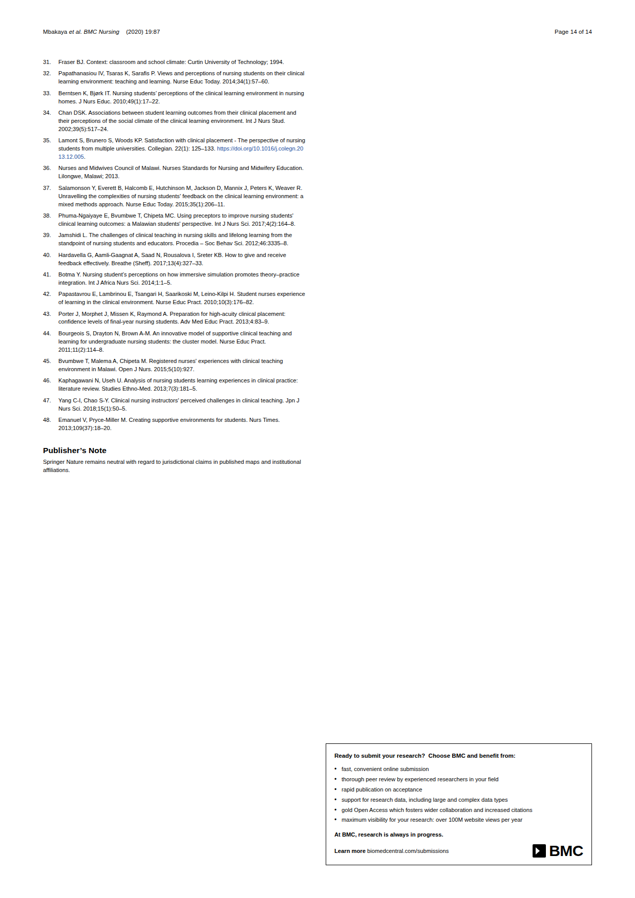Mbakaya et al. BMC Nursing (2020) 19:87
Page 14 of 14
31. Fraser BJ. Context: classroom and school climate: Curtin University of Technology; 1994.
32. Papathanasiou IV, Tsaras K, Sarafis P. Views and perceptions of nursing students on their clinical learning environment: teaching and learning. Nurse Educ Today. 2014;34(1):57–60.
33. Berntsen K, Bjørk IT. Nursing students’ perceptions of the clinical learning environment in nursing homes. J Nurs Educ. 2010;49(1):17–22.
34. Chan DSK. Associations between student learning outcomes from their clinical placement and their perceptions of the social climate of the clinical learning environment. Int J Nurs Stud. 2002;39(5):517–24.
35. Lamont S, Brunero S, Woods KP. Satisfaction with clinical placement - The perspective of nursing students from multiple universities. Collegian. 22(1): 125–133. https://doi.org/10.1016/j.colegn.2013.12.005.
36. Nurses and Midwives Council of Malawi. Nurses Standards for Nursing and Midwifery Education. Lilongwe, Malawi; 2013.
37. Salamonson Y, Everett B, Halcomb E, Hutchinson M, Jackson D, Mannix J, Peters K, Weaver R. Unravelling the complexities of nursing students' feedback on the clinical learning environment: a mixed methods approach. Nurse Educ Today. 2015;35(1):206–11.
38. Phuma-Ngaiyaye E, Bvumbwe T, Chipeta MC. Using preceptors to improve nursing students' clinical learning outcomes: a Malawian students' perspective. Int J Nurs Sci. 2017;4(2):164–8.
39. Jamshidi L. The challenges of clinical teaching in nursing skills and lifelong learning from the standpoint of nursing students and educators. Procedia – Soc Behav Sci. 2012;46:3335–8.
40. Hardavella G, Aamli-Gaagnat A, Saad N, Rousalova I, Sreter KB. How to give and receive feedback effectively. Breathe (Sheff). 2017;13(4):327–33.
41. Botma Y. Nursing student’s perceptions on how immersive simulation promotes theory–practice integration. Int J Africa Nurs Sci. 2014;1:1–5.
42. Papastavrou E, Lambrinou E, Tsangari H, Saarikoski M, Leino-Kilpi H. Student nurses experience of learning in the clinical environment. Nurse Educ Pract. 2010;10(3):176–82.
43. Porter J, Morphet J, Missen K, Raymond A. Preparation for high-acuity clinical placement: confidence levels of final-year nursing students. Adv Med Educ Pract. 2013;4:83–9.
44. Bourgeois S, Drayton N, Brown A-M. An innovative model of supportive clinical teaching and learning for undergraduate nursing students: the cluster model. Nurse Educ Pract. 2011;11(2):114–8.
45. Bvumbwe T, Malema A, Chipeta M. Registered nurses' experiences with clinical teaching environment in Malawi. Open J Nurs. 2015;5(10):927.
46. Kaphagawani N, Useh U. Analysis of nursing students learning experiences in clinical practice: literature review. Studies Ethno-Med. 2013;7(3):181–5.
47. Yang C-I, Chao S-Y. Clinical nursing instructors' perceived challenges in clinical teaching. Jpn J Nurs Sci. 2018;15(1):50–5.
48. Emanuel V, Pryce-Miller M. Creating supportive environments for students. Nurs Times. 2013;109(37):18–20.
Publisher’s Note
Springer Nature remains neutral with regard to jurisdictional claims in published maps and institutional affiliations.
Ready to submit your research? Choose BMC and benefit from:
fast, convenient online submission
thorough peer review by experienced researchers in your field
rapid publication on acceptance
support for research data, including large and complex data types
gold Open Access which fosters wider collaboration and increased citations
maximum visibility for your research: over 100M website views per year
At BMC, research is always in progress.
Learn more biomedcentral.com/submissions
BMC